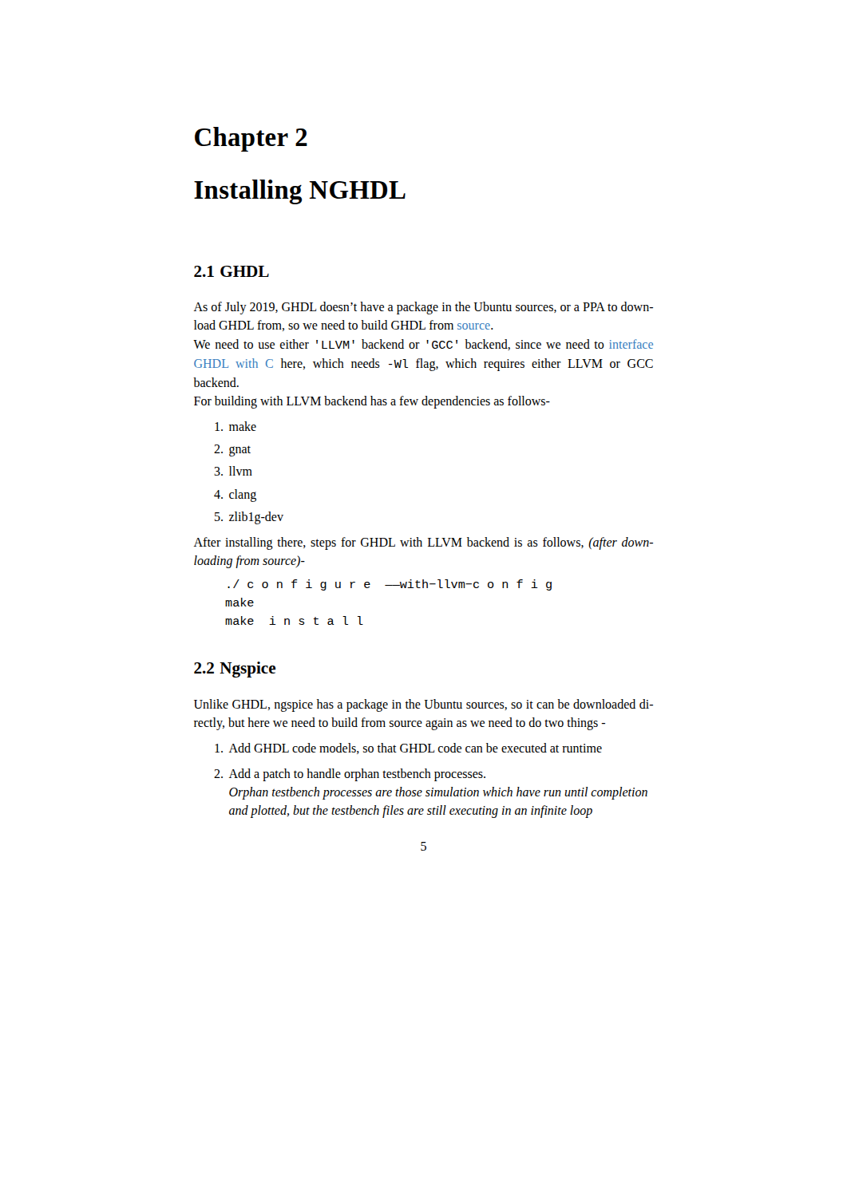Chapter 2
Installing NGHDL
2.1 GHDL
As of July 2019, GHDL doesn’t have a package in the Ubuntu sources, or a PPA to download GHDL from, so we need to build GHDL from source.
We need to use either 'LLVM' backend or 'GCC' backend, since we need to interface GHDL with C here, which needs -Wl flag, which requires either LLVM or GCC backend.
For building with LLVM backend has a few dependencies as follows-
make
gnat
llvm
clang
zlib1g-dev
After installing there, steps for GHDL with LLVM backend is as follows, (after downloading from source)-
./ c o n f i g u r e ——with−llvm−c o n f i g make make i n s t a l l
2.2 Ngspice
Unlike GHDL, ngspice has a package in the Ubuntu sources, so it can be downloaded directly, but here we need to build from source again as we need to do two things -
Add GHDL code models, so that GHDL code can be executed at runtime
Add a patch to handle orphan testbench processes.
Orphan testbench processes are those simulation which have run until completion and plotted, but the testbench files are still executing in an infinite loop
5